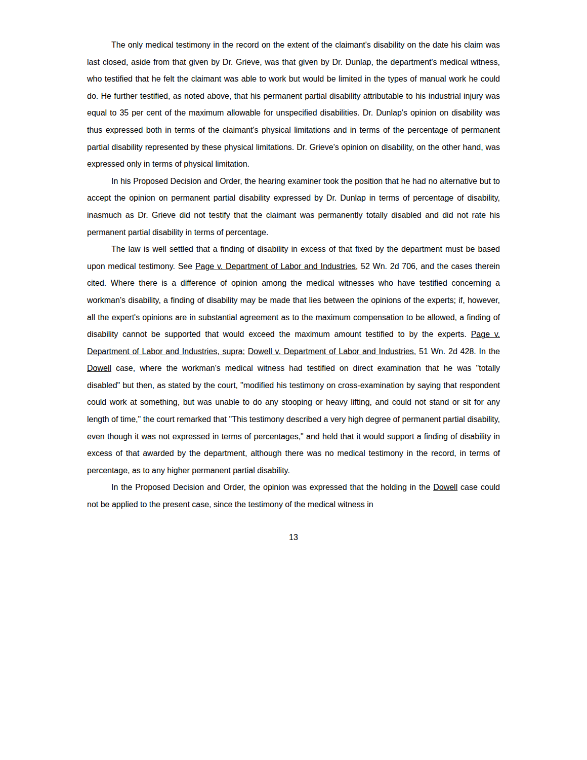The only medical testimony in the record on the extent of the claimant's disability on the date his claim was last closed, aside from that given by Dr. Grieve, was that given by Dr. Dunlap, the department's medical witness, who testified that he felt the claimant was able to work but would be limited in the types of manual work he could do. He further testified, as noted above, that his permanent partial disability attributable to his industrial injury was equal to 35 per cent of the maximum allowable for unspecified disabilities. Dr. Dunlap's opinion on disability was thus expressed both in terms of the claimant's physical limitations and in terms of the percentage of permanent partial disability represented by these physical limitations. Dr. Grieve's opinion on disability, on the other hand, was expressed only in terms of physical limitation.
In his Proposed Decision and Order, the hearing examiner took the position that he had no alternative but to accept the opinion on permanent partial disability expressed by Dr. Dunlap in terms of percentage of disability, inasmuch as Dr. Grieve did not testify that the claimant was permanently totally disabled and did not rate his permanent partial disability in terms of percentage.
The law is well settled that a finding of disability in excess of that fixed by the department must be based upon medical testimony. See Page v. Department of Labor and Industries, 52 Wn. 2d 706, and the cases therein cited. Where there is a difference of opinion among the medical witnesses who have testified concerning a workman's disability, a finding of disability may be made that lies between the opinions of the experts; if, however, all the expert's opinions are in substantial agreement as to the maximum compensation to be allowed, a finding of disability cannot be supported that would exceed the maximum amount testified to by the experts. Page v. Department of Labor and Industries, supra; Dowell v. Department of Labor and Industries, 51 Wn. 2d 428. In the Dowell case, where the workman's medical witness had testified on direct examination that he was "totally disabled" but then, as stated by the court, "modified his testimony on cross-examination by saying that respondent could work at something, but was unable to do any stooping or heavy lifting, and could not stand or sit for any length of time," the court remarked that "This testimony described a very high degree of permanent partial disability, even though it was not expressed in terms of percentages," and held that it would support a finding of disability in excess of that awarded by the department, although there was no medical testimony in the record, in terms of percentage, as to any higher permanent partial disability.
In the Proposed Decision and Order, the opinion was expressed that the holding in the Dowell case could not be applied to the present case, since the testimony of the medical witness in
13